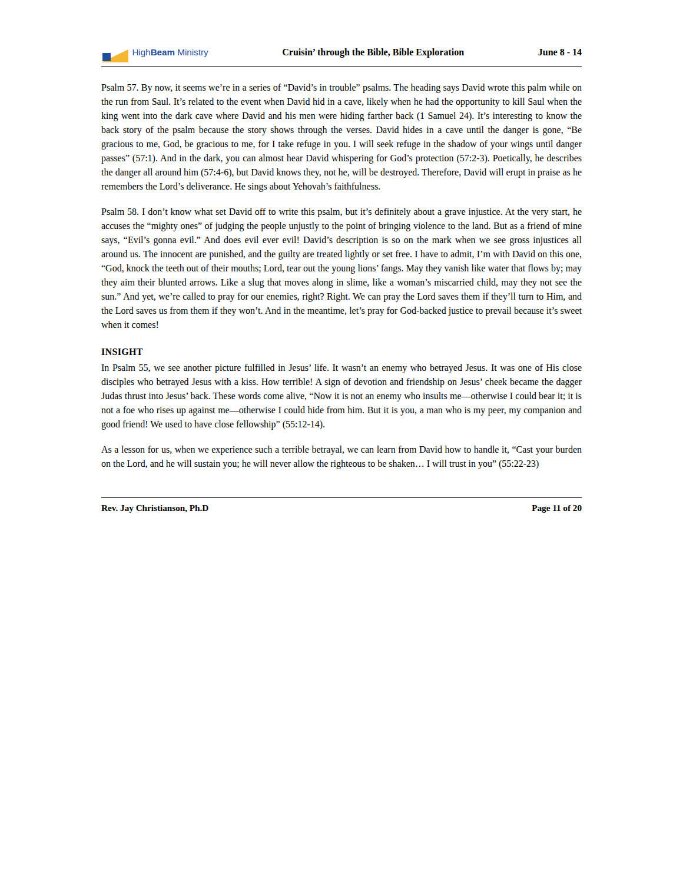High Beam Ministry
Cruisin’ through the Bible, Bible Exploration
June 8 - 14
Psalm 57. By now, it seems we’re in a series of “David’s in trouble” psalms. The heading says David wrote this palm while on the run from Saul. It’s related to the event when David hid in a cave, likely when he had the opportunity to kill Saul when the king went into the dark cave where David and his men were hiding farther back (1 Samuel 24). It’s interesting to know the back story of the psalm because the story shows through the verses. David hides in a cave until the danger is gone, “Be gracious to me, God, be gracious to me, for I take refuge in you. I will seek refuge in the shadow of your wings until danger passes” (57:1). And in the dark, you can almost hear David whispering for God’s protection (57:2-3). Poetically, he describes the danger all around him (57:4-6), but David knows they, not he, will be destroyed. Therefore, David will erupt in praise as he remembers the Lord’s deliverance. He sings about Yehovah’s faithfulness.
Psalm 58. I don’t know what set David off to write this psalm, but it’s definitely about a grave injustice. At the very start, he accuses the “mighty ones” of judging the people unjustly to the point of bringing violence to the land. But as a friend of mine says, “Evil’s gonna evil.” And does evil ever evil! David’s description is so on the mark when we see gross injustices all around us. The innocent are punished, and the guilty are treated lightly or set free. I have to admit, I’m with David on this one, “God, knock the teeth out of their mouths; Lord, tear out the young lions’ fangs. May they vanish like water that flows by; may they aim their blunted arrows. Like a slug that moves along in slime, like a woman’s miscarried child, may they not see the sun.” And yet, we’re called to pray for our enemies, right? Right. We can pray the Lord saves them if they’ll turn to Him, and the Lord saves us from them if they won’t. And in the meantime, let’s pray for God-backed justice to prevail because it’s sweet when it comes!
INSIGHT
In Psalm 55, we see another picture fulfilled in Jesus’ life. It wasn’t an enemy who betrayed Jesus. It was one of His close disciples who betrayed Jesus with a kiss. How terrible! A sign of devotion and friendship on Jesus’ cheek became the dagger Judas thrust into Jesus’ back. These words come alive, “Now it is not an enemy who insults me—otherwise I could bear it; it is not a foe who rises up against me—otherwise I could hide from him. But it is you, a man who is my peer, my companion and good friend! We used to have close fellowship” (55:12-14).
As a lesson for us, when we experience such a terrible betrayal, we can learn from David how to handle it, “Cast your burden on the Lord, and he will sustain you; he will never allow the righteous to be shaken… I will trust in you” (55:22-23)
Rev. Jay Christianson, Ph.D
Page 11 of 20